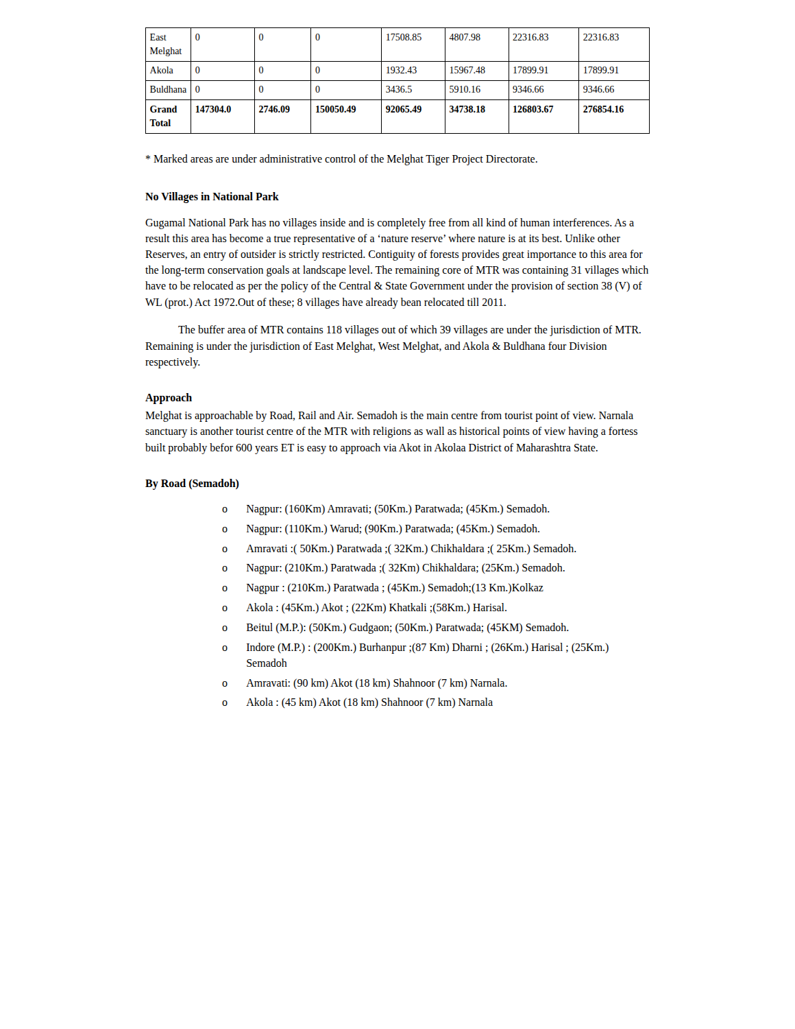| East Melghat | 0 | 0 | 0 | 17508.85 | 4807.98 | 22316.83 | 22316.83 |
| Akola | 0 | 0 | 0 | 1932.43 | 15967.48 | 17899.91 | 17899.91 |
| Buldhana | 0 | 0 | 0 | 3436.5 | 5910.16 | 9346.66 | 9346.66 |
| Grand Total | 147304.0 | 2746.09 | 150050.49 | 92065.49 | 34738.18 | 126803.67 | 276854.16 |
* Marked areas are under administrative control of the Melghat Tiger Project Directorate.
No Villages in National Park
Gugamal National Park has no villages inside and is completely free from all kind of human interferences. As a result this area has become a true representative of a ‘nature reserve’ where nature is at its best. Unlike other Reserves, an entry of outsider is strictly restricted. Contiguity of forests provides great importance to this area for the long-term conservation goals at landscape level. The remaining core of MTR was containing 31 villages which have to be relocated as per the policy of the Central & State Government under the provision of section 38 (V) of WL (prot.) Act 1972.Out of these; 8 villages have already bean relocated till 2011.
The buffer area of MTR contains 118 villages out of which 39 villages are under the jurisdiction of MTR. Remaining is under the jurisdiction of East Melghat, West Melghat, and Akola & Buldhana four Division respectively.
Approach
Melghat is approachable by Road, Rail and Air. Semadoh is the main centre from tourist point of view. Narnala sanctuary is another tourist centre of the MTR with religions as wall as historical points of view having a fortess built probably befor 600 years ET is easy to approach via Akot in Akolaa District of Maharashtra State.
By Road (Semadoh)
Nagpur: (160Km) Amravati; (50Km.) Paratwada; (45Km.) Semadoh.
Nagpur: (110Km.) Warud; (90Km.) Paratwada; (45Km.) Semadoh.
Amravati :( 50Km.) Paratwada ;( 32Km.) Chikhaldara ;( 25Km.) Semadoh.
Nagpur: (210Km.) Paratwada ;( 32Km) Chikhaldara; (25Km.) Semadoh.
Nagpur : (210Km.) Paratwada ; (45Km.) Semadoh;(13 Km.)Kolkaz
Akola : (45Km.) Akot ; (22Km) Khatkali ;(58Km.) Harisal.
Beitul (M.P.): (50Km.) Gudgaon; (50Km.) Paratwada; (45KM) Semadoh.
Indore (M.P.) : (200Km.) Burhanpur ;(87 Km) Dharni ; (26Km.) Harisal ; (25Km.) Semadoh
Amravati: (90 km) Akot (18 km) Shahnoor (7 km) Narnala.
Akola : (45 km) Akot (18 km) Shahnoor (7 km) Narnala